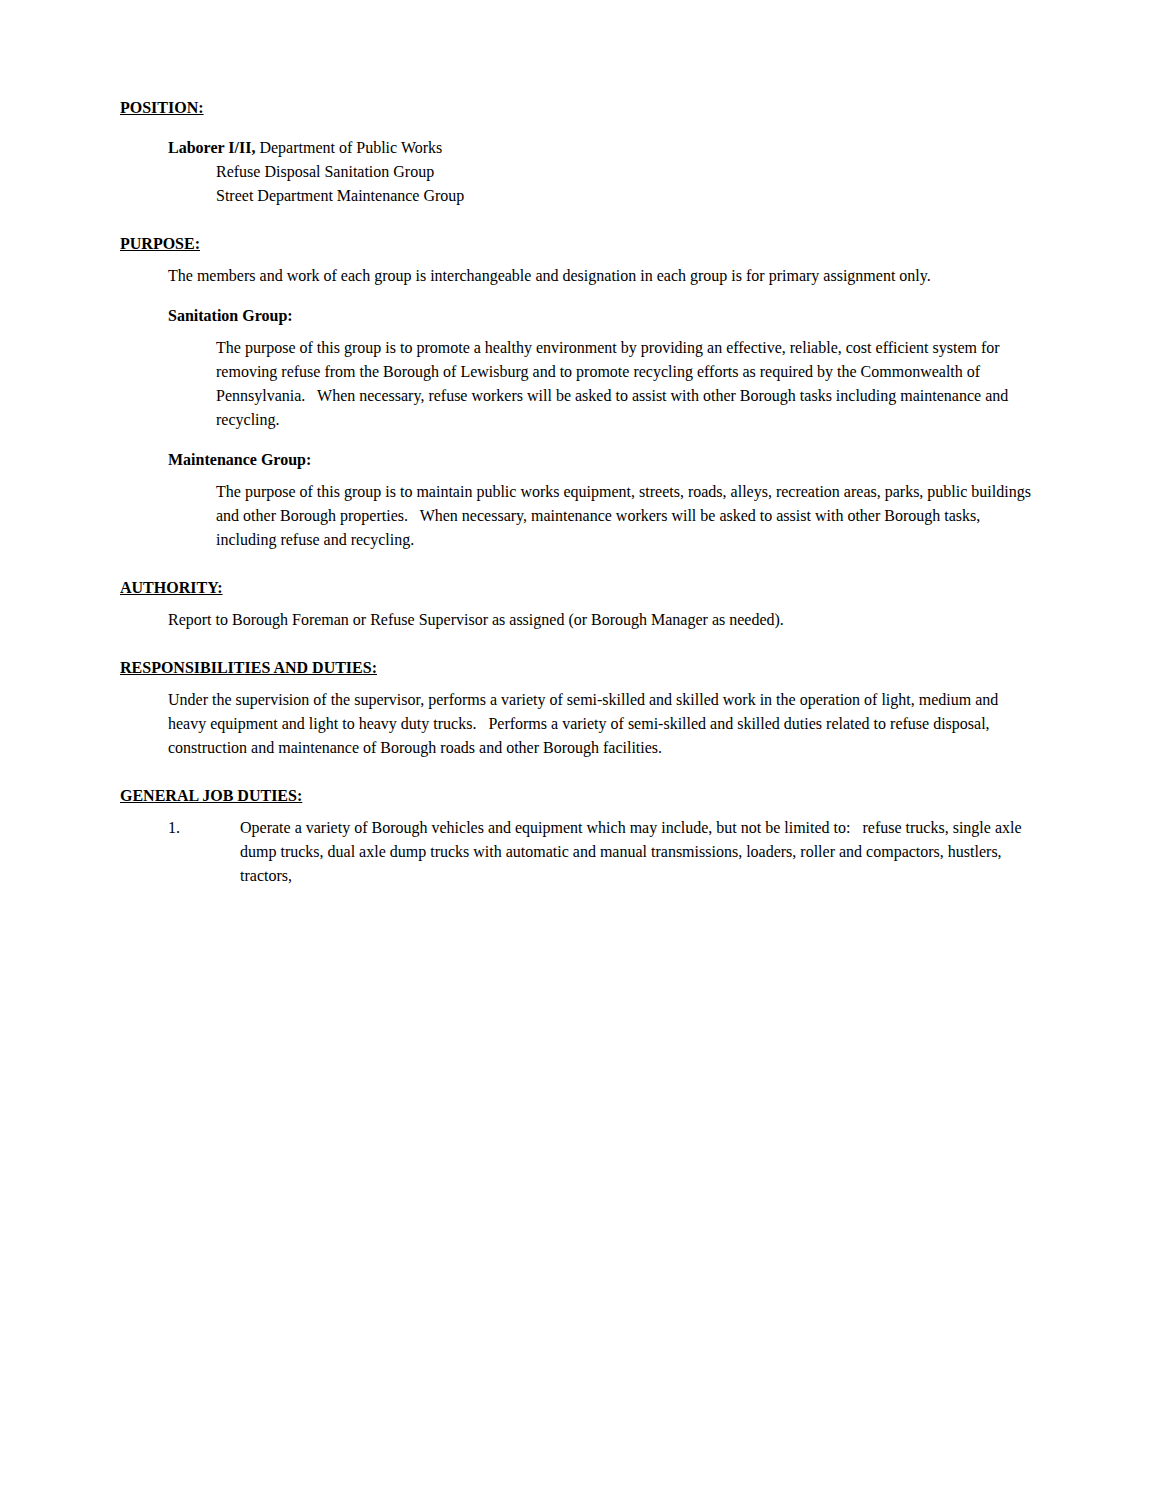POSITION:
Laborer I/II, Department of Public Works
Refuse Disposal Sanitation Group
Street Department Maintenance Group
PURPOSE:
The members and work of each group is interchangeable and designation in each group is for primary assignment only.
Sanitation Group:
The purpose of this group is to promote a healthy environment by providing an effective, reliable, cost efficient system for removing refuse from the Borough of Lewisburg and to promote recycling efforts as required by the Commonwealth of Pennsylvania. When necessary, refuse workers will be asked to assist with other Borough tasks including maintenance and recycling.
Maintenance Group:
The purpose of this group is to maintain public works equipment, streets, roads, alleys, recreation areas, parks, public buildings and other Borough properties. When necessary, maintenance workers will be asked to assist with other Borough tasks, including refuse and recycling.
AUTHORITY:
Report to Borough Foreman or Refuse Supervisor as assigned (or Borough Manager as needed).
RESPONSIBILITIES AND DUTIES:
Under the supervision of the supervisor, performs a variety of semi-skilled and skilled work in the operation of light, medium and heavy equipment and light to heavy duty trucks. Performs a variety of semi-skilled and skilled duties related to refuse disposal, construction and maintenance of Borough roads and other Borough facilities.
GENERAL JOB DUTIES:
1. Operate a variety of Borough vehicles and equipment which may include, but not be limited to: refuse trucks, single axle dump trucks, dual axle dump trucks with automatic and manual transmissions, loaders, roller and compactors, hustlers, tractors,